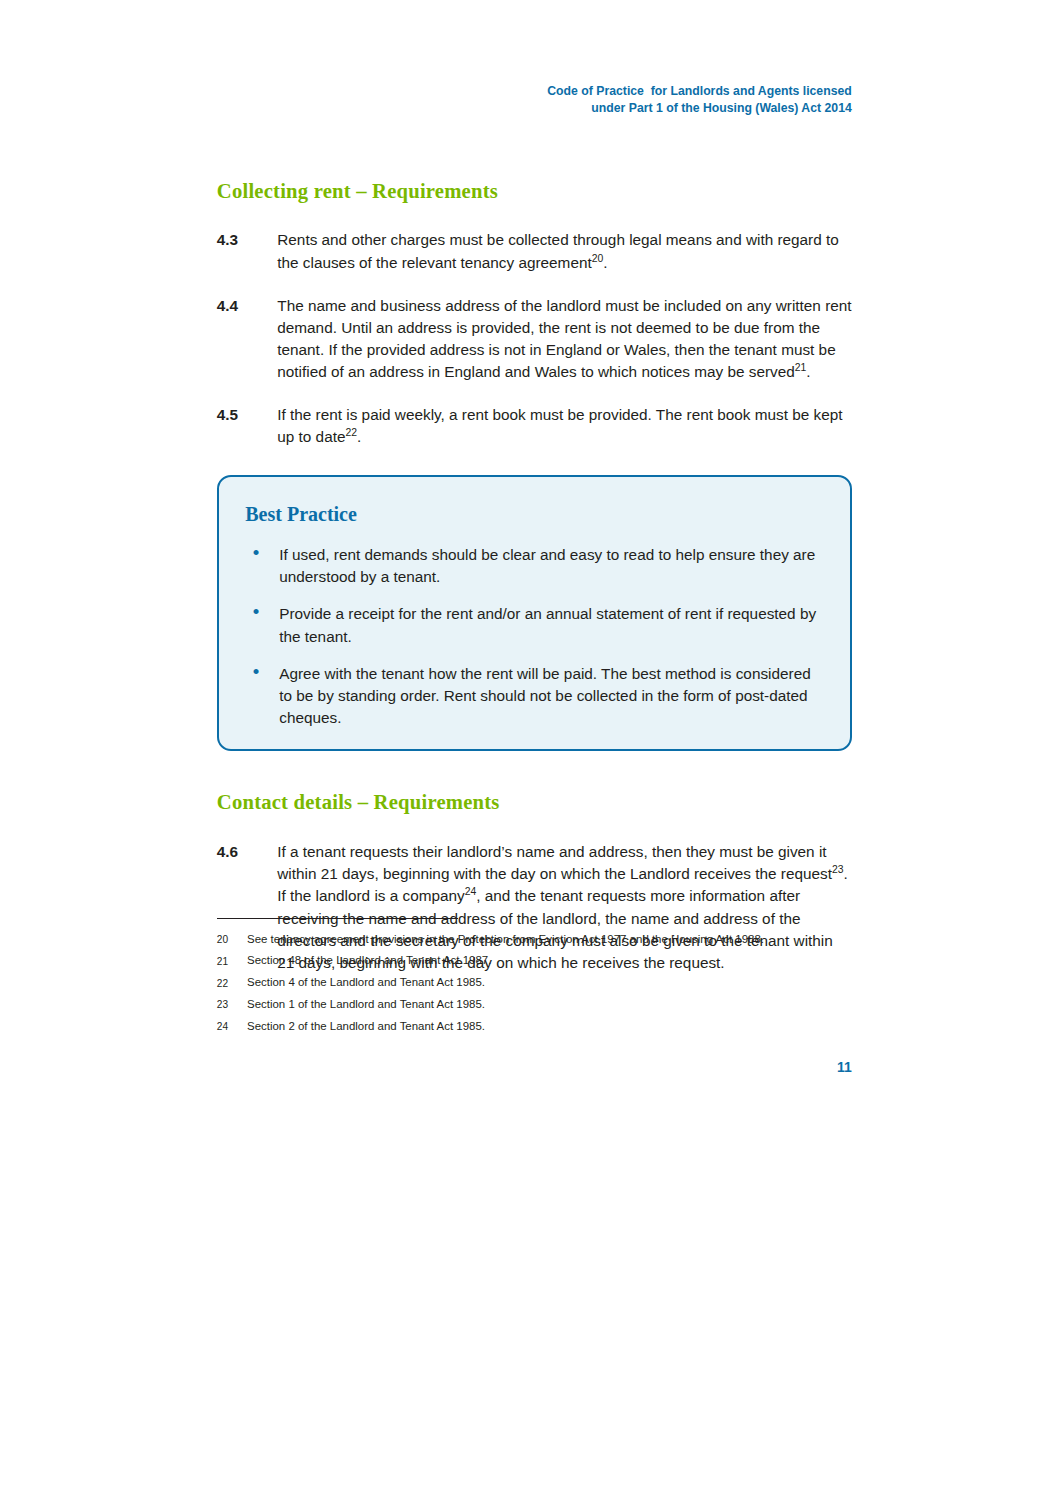Code of Practice for Landlords and Agents licensed
under Part 1 of the Housing (Wales) Act 2014
Collecting rent – Requirements
4.3
Rents and other charges must be collected through legal means and with regard to the clauses of the relevant tenancy agreement20.
4.4
The name and business address of the landlord must be included on any written rent demand. Until an address is provided, the rent is not deemed to be due from the tenant. If the provided address is not in England or Wales, then the tenant must be notified of an address in England and Wales to which notices may be served21.
4.5
If the rent is paid weekly, a rent book must be provided. The rent book must be kept up to date22.
Best Practice
If used, rent demands should be clear and easy to read to help ensure they are understood by a tenant.
Provide a receipt for the rent and/or an annual statement of rent if requested by the tenant.
Agree with the tenant how the rent will be paid. The best method is considered to be by standing order. Rent should not be collected in the form of post-dated cheques.
Contact details – Requirements
4.6
If a tenant requests their landlord’s name and address, then they must be given it within 21 days, beginning with the day on which the Landlord receives the request23. If the landlord is a company24, and the tenant requests more information after receiving the name and address of the landlord, the name and address of the directors and the secretary of the company must also be given to the tenant within 21 days, beginning with the day on which he receives the request.
20
See tenancy agreement provisions in the Protection from Eviction Act 1977 and the Housing Act 1988.
21
Section 48 of the Landlord and Tenant Act 1987.
22
Section 4 of the Landlord and Tenant Act 1985.
23
Section 1 of the Landlord and Tenant Act 1985.
24
Section 2 of the Landlord and Tenant Act 1985.
11